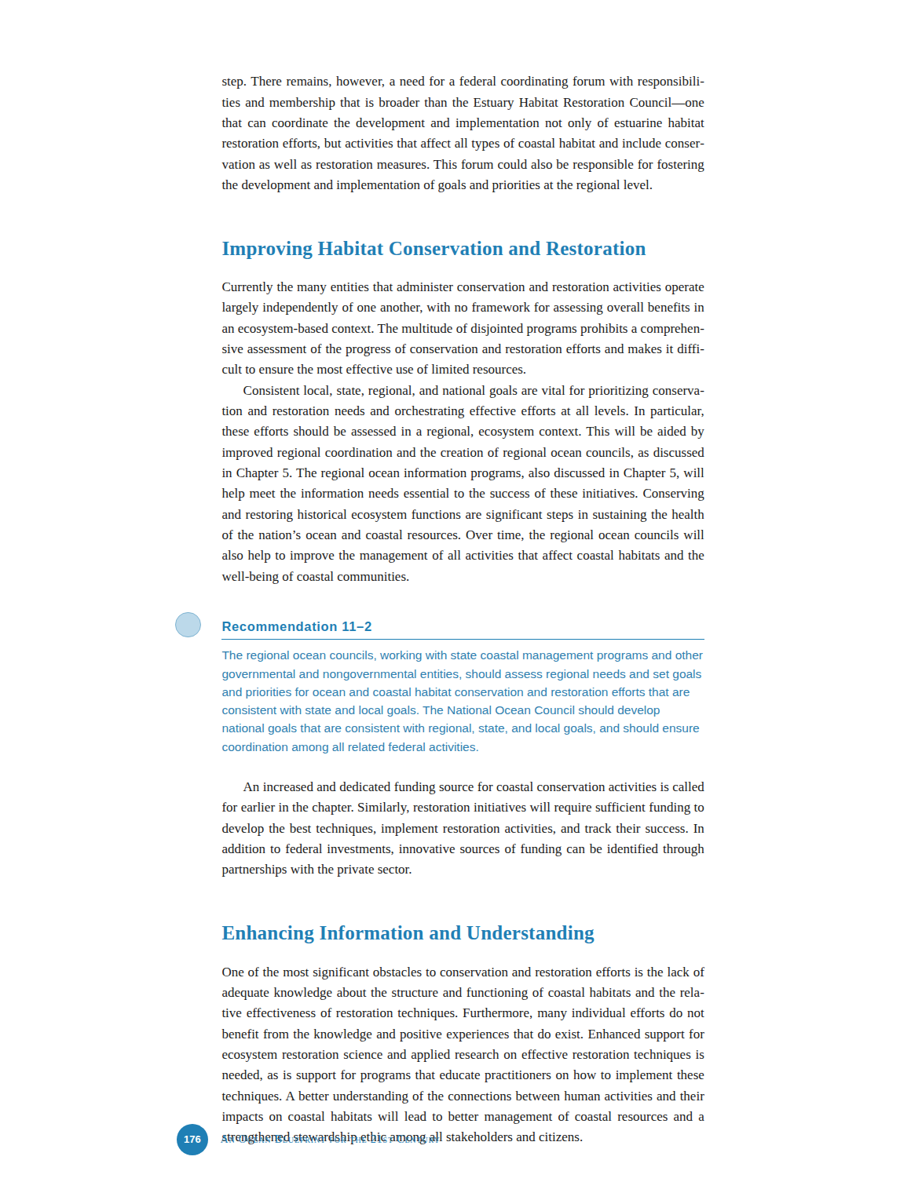step. There remains, however, a need for a federal coordinating forum with responsibilities and membership that is broader than the Estuary Habitat Restoration Council—one that can coordinate the development and implementation not only of estuarine habitat restoration efforts, but activities that affect all types of coastal habitat and include conservation as well as restoration measures. This forum could also be responsible for fostering the development and implementation of goals and priorities at the regional level.
Improving Habitat Conservation and Restoration
Currently the many entities that administer conservation and restoration activities operate largely independently of one another, with no framework for assessing overall benefits in an ecosystem-based context. The multitude of disjointed programs prohibits a comprehensive assessment of the progress of conservation and restoration efforts and makes it difficult to ensure the most effective use of limited resources.
Consistent local, state, regional, and national goals are vital for prioritizing conservation and restoration needs and orchestrating effective efforts at all levels. In particular, these efforts should be assessed in a regional, ecosystem context. This will be aided by improved regional coordination and the creation of regional ocean councils, as discussed in Chapter 5. The regional ocean information programs, also discussed in Chapter 5, will help meet the information needs essential to the success of these initiatives. Conserving and restoring historical ecosystem functions are significant steps in sustaining the health of the nation’s ocean and coastal resources. Over time, the regional ocean councils will also help to improve the management of all activities that affect coastal habitats and the well-being of coastal communities.
Recommendation 11–2
The regional ocean councils, working with state coastal management programs and other governmental and nongovernmental entities, should assess regional needs and set goals and priorities for ocean and coastal habitat conservation and restoration efforts that are consistent with state and local goals. The National Ocean Council should develop national goals that are consistent with regional, state, and local goals, and should ensure coordination among all related federal activities.
An increased and dedicated funding source for coastal conservation activities is called for earlier in the chapter. Similarly, restoration initiatives will require sufficient funding to develop the best techniques, implement restoration activities, and track their success. In addition to federal investments, innovative sources of funding can be identified through partnerships with the private sector.
Enhancing Information and Understanding
One of the most significant obstacles to conservation and restoration efforts is the lack of adequate knowledge about the structure and functioning of coastal habitats and the relative effectiveness of restoration techniques. Furthermore, many individual efforts do not benefit from the knowledge and positive experiences that do exist. Enhanced support for ecosystem restoration science and applied research on effective restoration techniques is needed, as is support for programs that educate practitioners on how to implement these techniques. A better understanding of the connections between human activities and their impacts on coastal habitats will lead to better management of coastal resources and a strengthened stewardship ethic among all stakeholders and citizens.
176
An Ocean Blueprint for the 21st Century